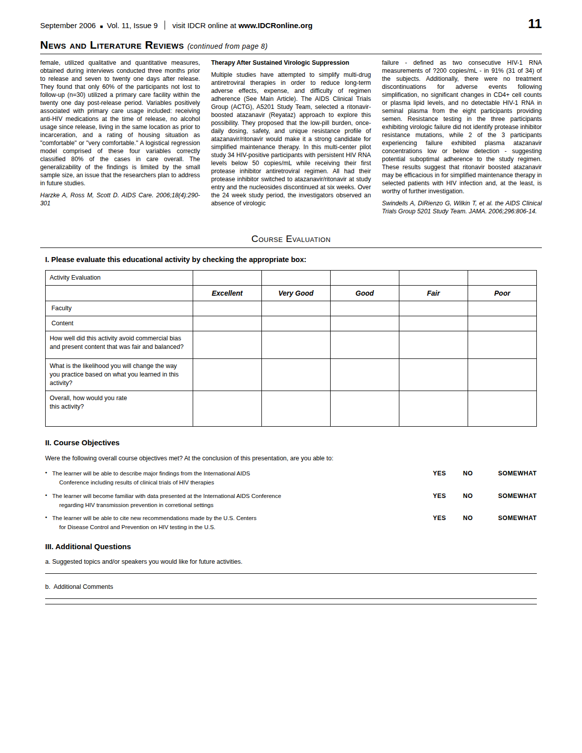September 2006 ■ Vol. 11, Issue 9 visit IDCR online at www.IDCRonline.org 11
News and Literature Reviews (continued from page 8)
female, utilized qualitative and quantitative measures, obtained during interviews conducted three months prior to release and seven to twenty one days after release. They found that only 60% of the participants not lost to follow-up (n=30) utilized a primary care facility within the twenty one day post-release period. Variables positively associated with primary care usage included: receiving anti-HIV medications at the time of release, no alcohol usage since release, living in the same location as prior to incarceration, and a rating of housing situation as "comfortable" or "very comfortable." A logistical regression model comprised of these four variables correctly classified 80% of the cases in care overall. The generalizability of the findings is limited by the small sample size, an issue that the researchers plan to address in future studies.
Harzke A, Ross M, Scott D. AIDS Care. 2006;18(4):290-301
Therapy After Sustained Virologic Suppression
Multiple studies have attempted to simplify multi-drug antiretroviral therapies in order to reduce long-term adverse effects, expense, and difficulty of regimen adherence (See Main Article). The AIDS Clinical Trials Group (ACTG), A5201 Study Team, selected a ritonavir-boosted atazanavir (Reyataz) approach to explore this possibility. They proposed that the low-pill burden, once-daily dosing, safety, and unique resistance profile of atazanavir/ritonavir would make it a strong candidate for simplified maintenance therapy. In this multi-center pilot study 34 HIV-positive participants with persistent HIV RNA levels below 50 copies/mL while receiving their first protease inhibitor antiretroviral regimen. All had their protease inhibitor switched to atazanavir/ritonavir at study entry and the nucleosides discontinued at six weeks. Over the 24 week study period, the investigators observed an absence of virologic
failure - defined as two consecutive HIV-1 RNA measurements of ?200 copies/mL - in 91% (31 of 34) of the subjects. Additionally, there were no treatment discontinuations for adverse events following simplification, no significant changes in CD4+ cell counts or plasma lipid levels, and no detectable HIV-1 RNA in seminal plasma from the eight participants providing semen. Resistance testing in the three participants exhibiting virologic failure did not identify protease inhibitor resistance mutations, while 2 of the 3 participants experiencing failure exhibited plasma atazanavir concentrations low or below detection - suggesting potential suboptimal adherence to the study regimen. These results suggest that ritonavir boosted atazanavir may be efficacious in for simplified maintenance therapy in selected patients with HIV infection and, at the least, is worthy of further investigation.
Swindells A, DiRienzo G, Wilkin T, et al. the AIDS Clinical Trials Group 5201 Study Team. JAMA. 2006;296:806-14.
Course Evaluation
I. Please evaluate this educational activity by checking the appropriate box:
| Activity Evaluation | | | | | |
| | Excellent | Very Good | Good | Fair | Poor |
| Faculty | | | | | |
| Content | | | | | |
| How well did this activity avoid commercial bias and present content that was fair and balanced? | | | | | |
| What is the likelihood you will change the way you practice based on what you learned in this activity? | | | | | |
| Overall, how would you rate this activity? | | | | | |
II. Course Objectives
Were the following overall course objectives met? At the conclusion of this presentation, are you able to:
The learner will be able to describe major findings from the International AIDS
YES NO SOMEWHAT
Conference including results of clinical trials of HIV therapies
The learner will become familiar with data presented at the International AIDS Conference
YES NO SOMEWHAT
regarding HIV transmission prevention in corretional settings
The learner will be able to cite new recommendations made by the U.S. Centers
YES NO SOMEWHAT
for Disease Control and Prevention on HIV testing in the U.S.
III. Additional Questions
a. Suggested topics and/or speakers you would like for future activities.
b. Additional Comments